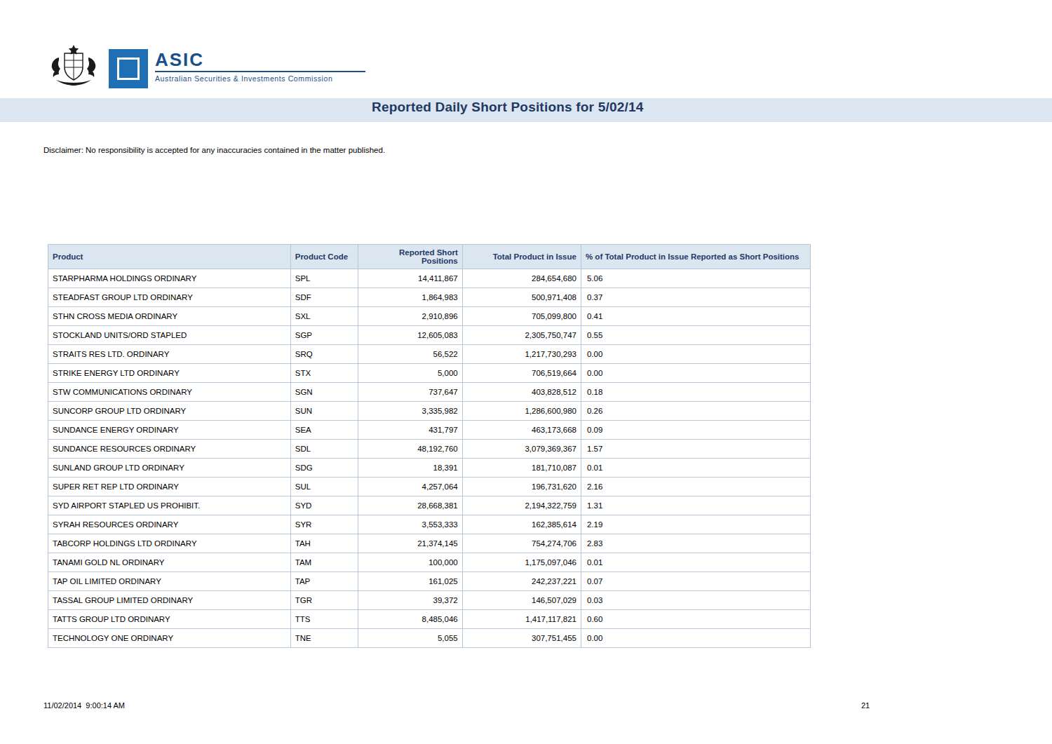ASIC
Australian Securities & Investments Commission
Reported Daily Short Positions for 5/02/14
Disclaimer: No responsibility is accepted for any inaccuracies contained in the matter published.
| Product | Product Code | Reported Short Positions | Total Product in Issue | % of Total Product in Issue Reported as Short Positions |
| --- | --- | --- | --- | --- |
| STARPHARMA HOLDINGS ORDINARY | SPL | 14,411,867 | 284,654,680 | 5.06 |
| STEADFAST GROUP LTD ORDINARY | SDF | 1,864,983 | 500,971,408 | 0.37 |
| STHN CROSS MEDIA ORDINARY | SXL | 2,910,896 | 705,099,800 | 0.41 |
| STOCKLAND UNITS/ORD STAPLED | SGP | 12,605,083 | 2,305,750,747 | 0.55 |
| STRAITS RES LTD. ORDINARY | SRQ | 56,522 | 1,217,730,293 | 0.00 |
| STRIKE ENERGY LTD ORDINARY | STX | 5,000 | 706,519,664 | 0.00 |
| STW COMMUNICATIONS ORDINARY | SGN | 737,647 | 403,828,512 | 0.18 |
| SUNCORP GROUP LTD ORDINARY | SUN | 3,335,982 | 1,286,600,980 | 0.26 |
| SUNDANCE ENERGY ORDINARY | SEA | 431,797 | 463,173,668 | 0.09 |
| SUNDANCE RESOURCES ORDINARY | SDL | 48,192,760 | 3,079,369,367 | 1.57 |
| SUNLAND GROUP LTD ORDINARY | SDG | 18,391 | 181,710,087 | 0.01 |
| SUPER RET REP LTD ORDINARY | SUL | 4,257,064 | 196,731,620 | 2.16 |
| SYD AIRPORT STAPLED US PROHIBIT. | SYD | 28,668,381 | 2,194,322,759 | 1.31 |
| SYRAH RESOURCES ORDINARY | SYR | 3,553,333 | 162,385,614 | 2.19 |
| TABCORP HOLDINGS LTD ORDINARY | TAH | 21,374,145 | 754,274,706 | 2.83 |
| TANAMI GOLD NL ORDINARY | TAM | 100,000 | 1,175,097,046 | 0.01 |
| TAP OIL LIMITED ORDINARY | TAP | 161,025 | 242,237,221 | 0.07 |
| TASSAL GROUP LIMITED ORDINARY | TGR | 39,372 | 146,507,029 | 0.03 |
| TATTS GROUP LTD ORDINARY | TTS | 8,485,046 | 1,417,117,821 | 0.60 |
| TECHNOLOGY ONE ORDINARY | TNE | 5,055 | 307,751,455 | 0.00 |
11/02/2014 9:00:14 AM
21